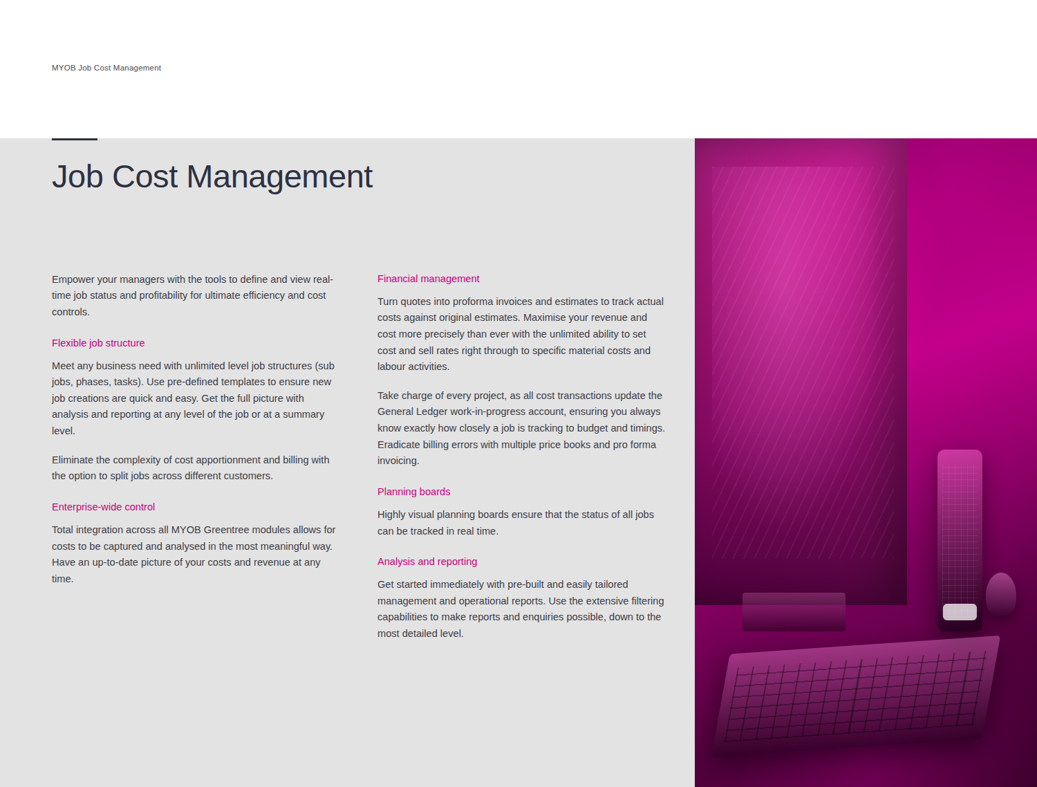MYOB Job Cost Management
Job Cost Management
Empower your managers with the tools to define and view real-time job status and profitability for ultimate efficiency and cost controls.
Flexible job structure
Meet any business need with unlimited level job structures (sub jobs, phases, tasks). Use pre-defined templates to ensure new job creations are quick and easy. Get the full picture with analysis and reporting at any level of the job or at a summary level.
Eliminate the complexity of cost apportionment and billing with the option to split jobs across different customers.
Enterprise-wide control
Total integration across all MYOB Greentree modules allows for costs to be captured and analysed in the most meaningful way. Have an up-to-date picture of your costs and revenue at any time.
Financial management
Turn quotes into proforma invoices and estimates to track actual costs against original estimates. Maximise your revenue and cost more precisely than ever with the unlimited ability to set cost and sell rates right through to specific material costs and labour activities.
Take charge of every project, as all cost transactions update the General Ledger work-in-progress account, ensuring you always know exactly how closely a job is tracking to budget and timings. Eradicate billing errors with multiple price books and pro forma invoicing.
Planning boards
Highly visual planning boards ensure that the status of all jobs can be tracked in real time.
Analysis and reporting
Get started immediately with pre-built and easily tailored management and operational reports. Use the extensive filtering capabilities to make reports and enquiries possible, down to the most detailed level.